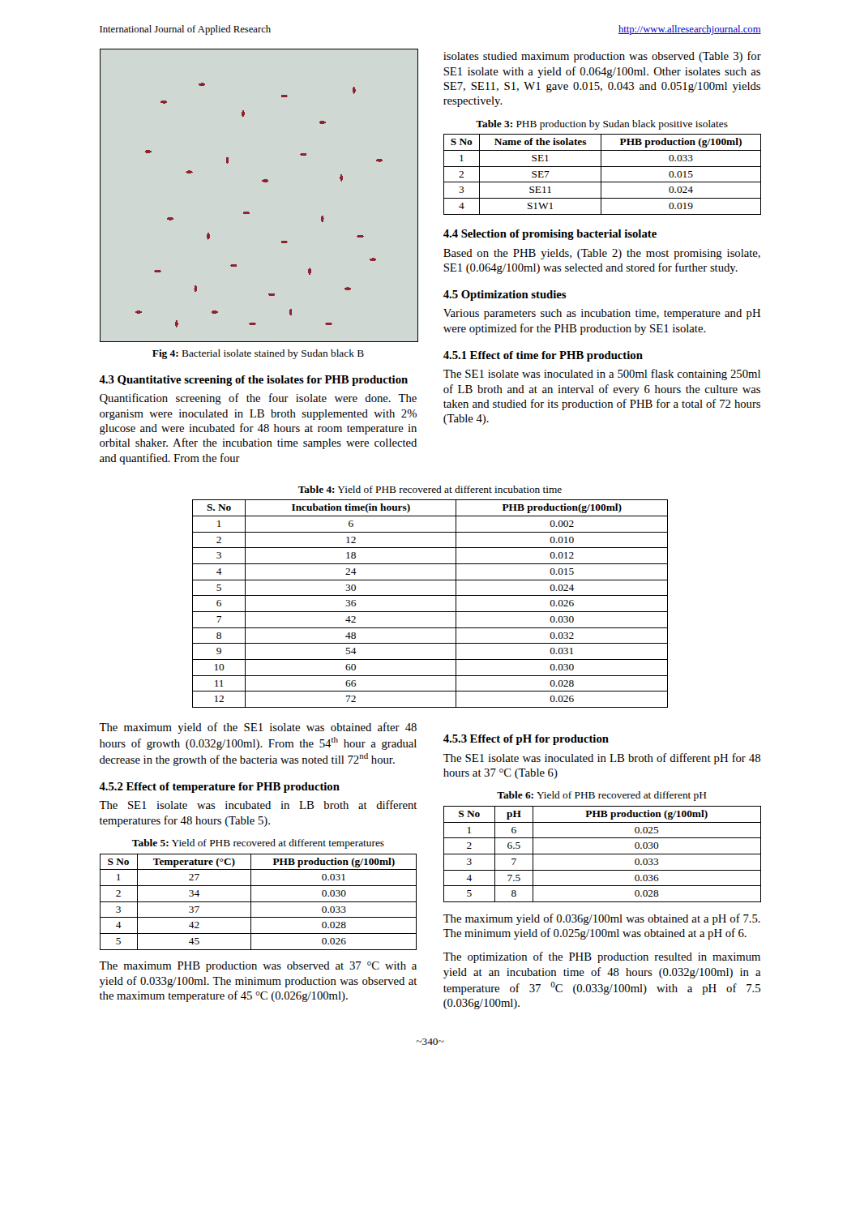International Journal of Applied Research http://www.allresearchjournal.com
Fig 4: Bacterial isolate stained by Sudan black B
4.3 Quantitative screening of the isolates for PHB production
Quantification screening of the four isolate were done. The organism were inoculated in LB broth supplemented with 2% glucose and were incubated for 48 hours at room temperature in orbital shaker. After the incubation time samples were collected and quantified. From the four
isolates studied maximum production was observed (Table 3) for SE1 isolate with a yield of 0.064g/100ml. Other isolates such as SE7, SE11, S1, W1 gave 0.015, 0.043 and 0.051g/100ml yields respectively.
Table 3: PHB production by Sudan black positive isolates
| S No | Name of the isolates | PHB production (g/100ml) |
| --- | --- | --- |
| 1 | SE1 | 0.033 |
| 2 | SE7 | 0.015 |
| 3 | SE11 | 0.024 |
| 4 | S1W1 | 0.019 |
4.4 Selection of promising bacterial isolate
Based on the PHB yields, (Table 2) the most promising isolate, SE1 (0.064g/100ml) was selected and stored for further study.
4.5 Optimization studies
Various parameters such as incubation time, temperature and pH were optimized for the PHB production by SE1 isolate.
4.5.1 Effect of time for PHB production
The SE1 isolate was inoculated in a 500ml flask containing 250ml of LB broth and at an interval of every 6 hours the culture was taken and studied for its production of PHB for a total of 72 hours (Table 4).
Table 4: Yield of PHB recovered at different incubation time
| S. No | Incubation time(in hours) | PHB production(g/100ml) |
| --- | --- | --- |
| 1 | 6 | 0.002 |
| 2 | 12 | 0.010 |
| 3 | 18 | 0.012 |
| 4 | 24 | 0.015 |
| 5 | 30 | 0.024 |
| 6 | 36 | 0.026 |
| 7 | 42 | 0.030 |
| 8 | 48 | 0.032 |
| 9 | 54 | 0.031 |
| 10 | 60 | 0.030 |
| 11 | 66 | 0.028 |
| 12 | 72 | 0.026 |
The maximum yield of the SE1 isolate was obtained after 48 hours of growth (0.032g/100ml). From the 54th hour a gradual decrease in the growth of the bacteria was noted till 72nd hour.
4.5.2 Effect of temperature for PHB production
The SE1 isolate was incubated in LB broth at different temperatures for 48 hours (Table 5).
Table 5: Yield of PHB recovered at different temperatures
| S No | Temperature (°C) | PHB production (g/100ml) |
| --- | --- | --- |
| 1 | 27 | 0.031 |
| 2 | 34 | 0.030 |
| 3 | 37 | 0.033 |
| 4 | 42 | 0.028 |
| 5 | 45 | 0.026 |
The maximum PHB production was observed at 37 °C with a yield of 0.033g/100ml. The minimum production was observed at the maximum temperature of 45 °C (0.026g/100ml).
4.5.3 Effect of pH for production
The SE1 isolate was inoculated in LB broth of different pH for 48 hours at 37 °C (Table 6)
Table 6: Yield of PHB recovered at different pH
| S No | pH | PHB production (g/100ml) |
| --- | --- | --- |
| 1 | 6 | 0.025 |
| 2 | 6.5 | 0.030 |
| 3 | 7 | 0.033 |
| 4 | 7.5 | 0.036 |
| 5 | 8 | 0.028 |
The maximum yield of 0.036g/100ml was obtained at a pH of 7.5. The minimum yield of 0.025g/100ml was obtained at a pH of 6.
The optimization of the PHB production resulted in maximum yield at an incubation time of 48 hours (0.032g/100ml) in a temperature of 37 0C (0.033g/100ml) with a pH of 7.5 (0.036g/100ml).
~340~